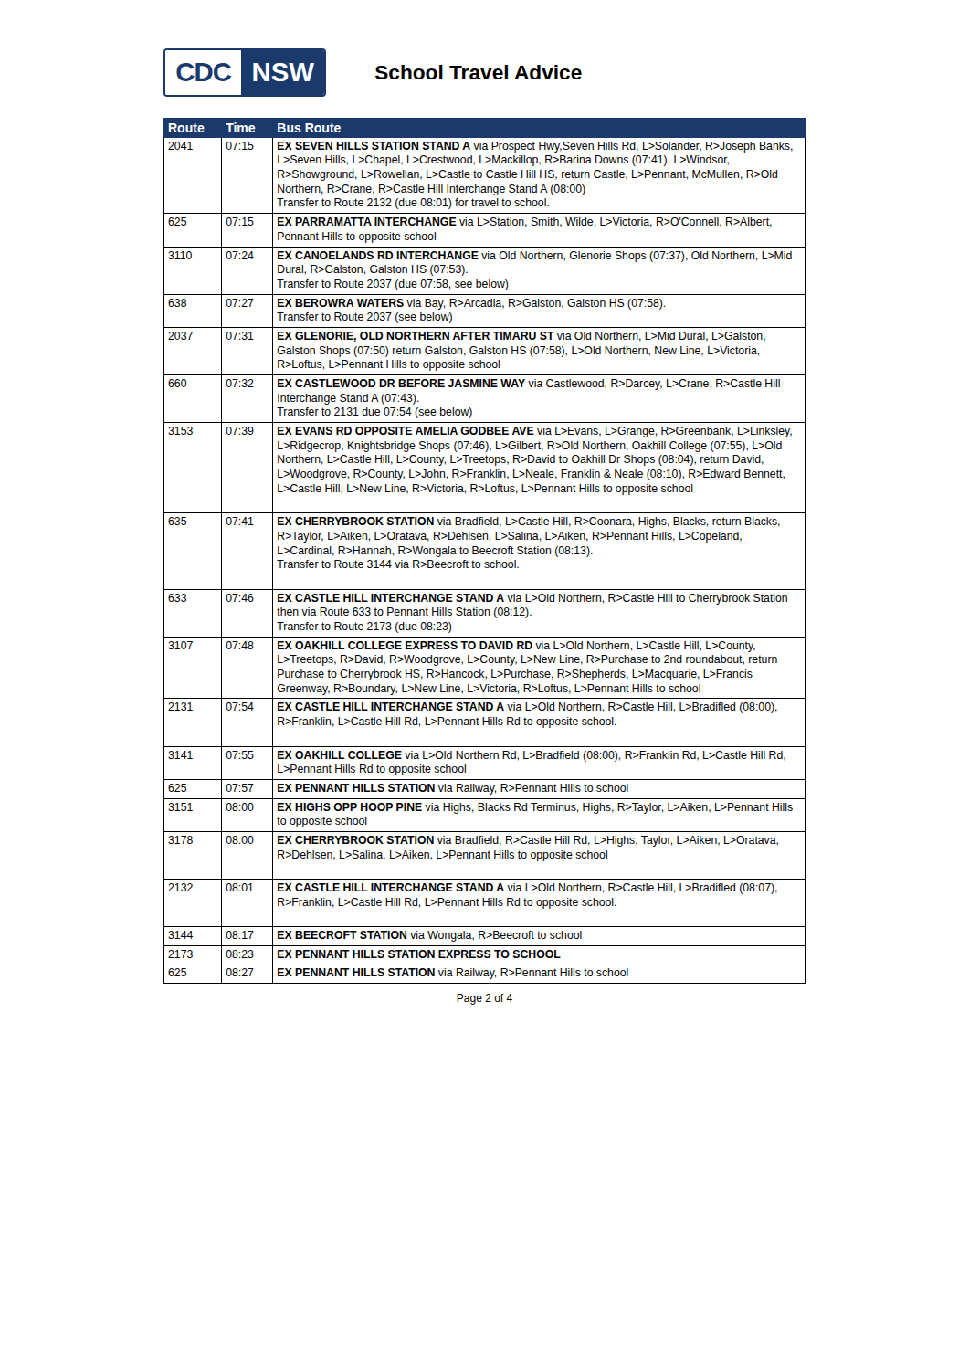CDC
NSW
School Travel Advice
| Route | Time | Bus Route |
| --- | --- | --- |
| 2041 | 07:15 | EX SEVEN HILLS STATION STAND A via Prospect Hwy,Seven Hills Rd, L>Solander, R>Joseph Banks, L>Seven Hills, L>Chapel, L>Crestwood, L>Mackillop, R>Barina Downs (07:41), L>Windsor, R>Showground, L>Rowellan, L>Castle to Castle Hill HS, return Castle, L>Pennant, McMullen, R>Old Northern, R>Crane, R>Castle Hill Interchange Stand A (08:00) Transfer to Route 2132 (due 08:01) for travel to school. |
| 625 | 07:15 | EX PARRAMATTA INTERCHANGE via L>Station, Smith, Wilde, L>Victoria, R>O'Connell, R>Albert, Pennant Hills to opposite school |
| 3110 | 07:24 | EX CANOELANDS RD INTERCHANGE via Old Northern, Glenorie Shops (07:37), Old Northern, L>Mid Dural, R>Galston, Galston HS (07:53). Transfer to Route 2037 (due 07:58, see below) |
| 638 | 07:27 | EX BEROWRA WATERS via Bay, R>Arcadia, R>Galston, Galston HS (07:58). Transfer to Route 2037 (see below) |
| 2037 | 07:31 | EX GLENORIE, OLD NORTHERN AFTER TIMARU ST via Old Northern, L>Mid Dural, L>Galston, Galston Shops (07:50) return Galston, Galston HS (07:58), L>Old Northern, New Line, L>Victoria, R>Loftus, L>Pennant Hills to opposite school |
| 660 | 07:32 | EX CASTLEWOOD DR BEFORE JASMINE WAY via Castlewood, R>Darcey, L>Crane, R>Castle Hill Interchange Stand A (07:43). Transfer to 2131 due 07:54 (see below) |
| 3153 | 07:39 | EX EVANS RD OPPOSITE AMELIA GODBEE AVE via L>Evans, L>Grange, R>Greenbank, L>Linksley, L>Ridgecrop, Knightsbridge Shops (07:46), L>Gilbert, R>Old Northern, Oakhill College (07:55), L>Old Northern, L>Castle Hill, L>County, L>Treetops, R>David to Oakhill Dr Shops (08:04), return David, L>Woodgrove, R>County, L>John, R>Franklin, L>Neale, Franklin & Neale (08:10), R>Edward Bennett, L>Castle Hill, L>New Line, R>Victoria, R>Loftus, L>Pennant Hills to opposite school |
| 635 | 07:41 | EX CHERRYBROOK STATION via Bradfield, L>Castle Hill, R>Coonara, Highs, Blacks, return Blacks, R>Taylor, L>Aiken, L>Oratava, R>Dehlsen, L>Salina, L>Aiken, R>Pennant Hills, L>Copeland, L>Cardinal, R>Hannah, R>Wongala to Beecroft Station (08:13). Transfer to Route 3144 via R>Beecroft to school. |
| 633 | 07:46 | EX CASTLE HILL INTERCHANGE STAND A via L>Old Northern, R>Castle Hill to Cherrybrook Station then via Route 633 to Pennant Hills Station (08:12). Transfer to Route 2173 (due 08:23) |
| 3107 | 07:48 | EX OAKHILL COLLEGE EXPRESS TO DAVID RD via L>Old Northern, L>Castle Hill, L>County, L>Treetops, R>David, R>Woodgrove, L>County, L>New Line, R>Purchase to 2nd roundabout, return Purchase to Cherrybrook HS, R>Hancock, L>Purchase, R>Shepherds, L>Macquarie, L>Francis Greenway, R>Boundary, L>New Line, L>Victoria, R>Loftus, L>Pennant Hills to school |
| 2131 | 07:54 | EX CASTLE HILL INTERCHANGE STAND A via L>Old Northern, R>Castle Hill, L>Bradifled (08:00), R>Franklin, L>Castle Hill Rd, L>Pennant Hills Rd to opposite school. |
| 3141 | 07:55 | EX OAKHILL COLLEGE via L>Old Northern Rd, L>Bradfield (08:00), R>Franklin Rd, L>Castle Hill Rd, L>Pennant Hills Rd to opposite school |
| 625 | 07:57 | EX PENNANT HILLS STATION via Railway, R>Pennant Hills to school |
| 3151 | 08:00 | EX HIGHS OPP HOOP PINE via Highs, Blacks Rd Terminus, Highs, R>Taylor, L>Aiken, L>Pennant Hills to opposite school |
| 3178 | 08:00 | EX CHERRYBROOK STATION via Bradfield, R>Castle Hill Rd, L>Highs, Taylor, L>Aiken, L>Oratava, R>Dehlsen, L>Salina, L>Aiken, L>Pennant Hills to opposite school |
| 2132 | 08:01 | EX CASTLE HILL INTERCHANGE STAND A via L>Old Northern, R>Castle Hill, L>Bradifled (08:07), R>Franklin, L>Castle Hill Rd, L>Pennant Hills Rd to opposite school. |
| 3144 | 08:17 | EX BEECROFT STATION via Wongala, R>Beecroft to school |
| 2173 | 08:23 | EX PENNANT HILLS STATION EXPRESS TO SCHOOL |
| 625 | 08:27 | EX PENNANT HILLS STATION via Railway, R>Pennant Hills to school |
Page 2 of 4